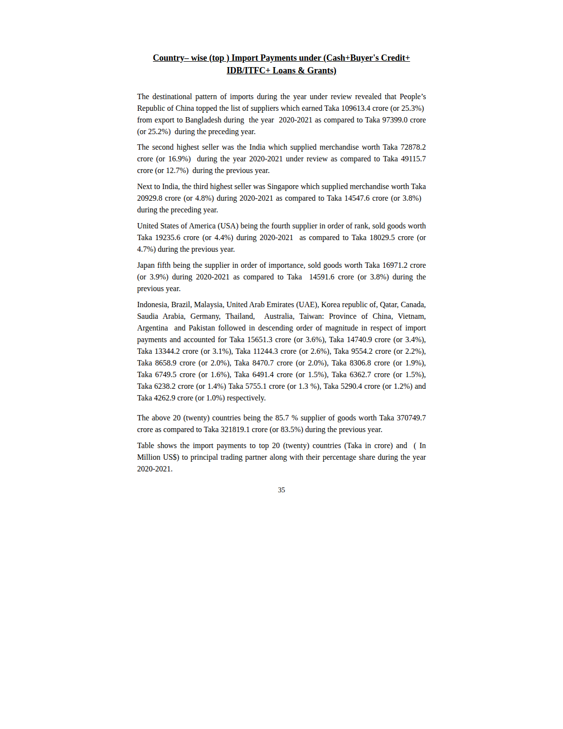Country– wise (top ) Import Payments under (Cash+Buyer's Credit+ IDB/ITFC+ Loans & Grants)
The destinational pattern of imports during the year under review revealed that People’s Republic of China topped the list of suppliers which earned Taka 109613.4 crore (or 25.3%) from export to Bangladesh during the year 2020-2021 as compared to Taka 97399.0 crore (or 25.2%) during the preceding year.
The second highest seller was the India which supplied merchandise worth Taka 72878.2 crore (or 16.9%) during the year 2020-2021 under review as compared to Taka 49115.7 crore (or 12.7%) during the previous year.
Next to India, the third highest seller was Singapore which supplied merchandise worth Taka 20929.8 crore (or 4.8%) during 2020-2021 as compared to Taka 14547.6 crore (or 3.8%) during the preceding year.
United States of America (USA) being the fourth supplier in order of rank, sold goods worth Taka 19235.6 crore (or 4.4%) during 2020-2021 as compared to Taka 18029.5 crore (or 4.7%) during the previous year.
Japan fifth being the supplier in order of importance, sold goods worth Taka 16971.2 crore (or 3.9%) during 2020-2021 as compared to Taka 14591.6 crore (or 3.8%) during the previous year.
Indonesia, Brazil, Malaysia, United Arab Emirates (UAE), Korea republic of, Qatar, Canada, Saudia Arabia, Germany, Thailand, Australia, Taiwan: Province of China, Vietnam, Argentina and Pakistan followed in descending order of magnitude in respect of import payments and accounted for Taka 15651.3 crore (or 3.6%), Taka 14740.9 crore (or 3.4%), Taka 13344.2 crore (or 3.1%), Taka 11244.3 crore (or 2.6%), Taka 9554.2 crore (or 2.2%), Taka 8658.9 crore (or 2.0%), Taka 8470.7 crore (or 2.0%), Taka 8306.8 crore (or 1.9%), Taka 6749.5 crore (or 1.6%), Taka 6491.4 crore (or 1.5%), Taka 6362.7 crore (or 1.5%), Taka 6238.2 crore (or 1.4%) Taka 5755.1 crore (or 1.3 %), Taka 5290.4 crore (or 1.2%) and Taka 4262.9 crore (or 1.0%) respectively.
The above 20 (twenty) countries being the 85.7 % supplier of goods worth Taka 370749.7 crore as compared to Taka 321819.1 crore (or 83.5%) during the previous year.
Table shows the import payments to top 20 (twenty) countries (Taka in crore) and ( In Million US$) to principal trading partner along with their percentage share during the year 2020-2021.
35